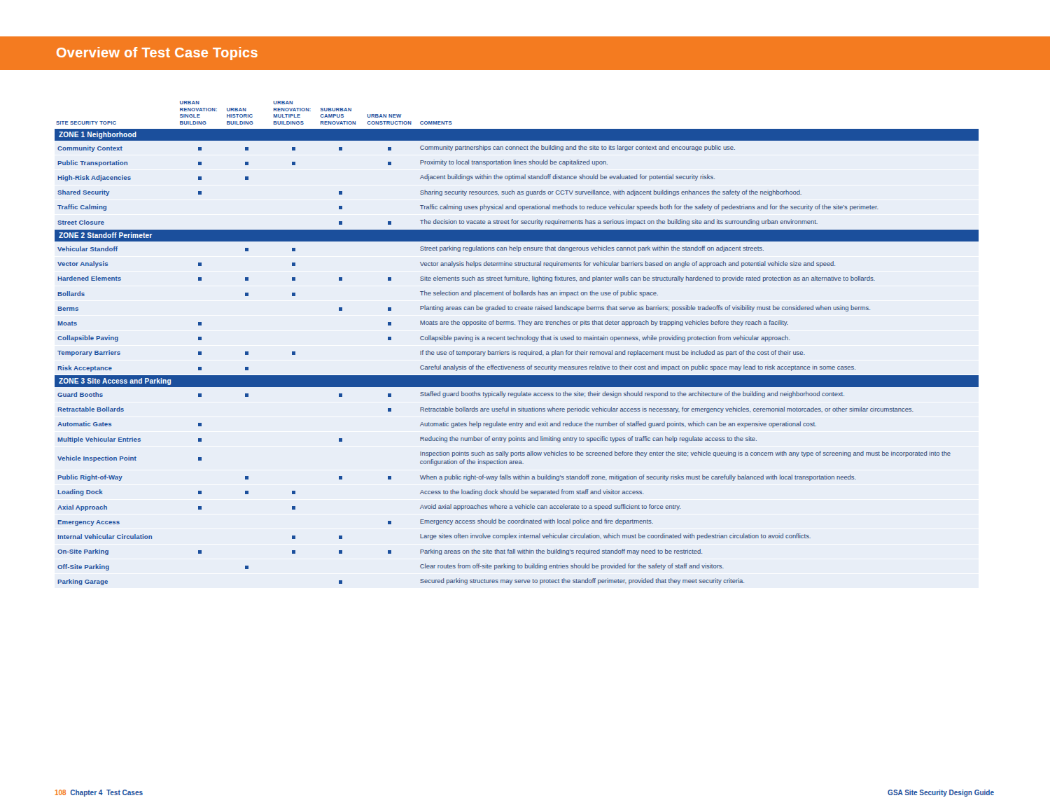Overview of Test Case Topics
| SITE SECURITY TOPIC | URBAN RENOVATION: SINGLE BUILDING | URBAN HISTORIC BUILDING | URBAN RENOVATION: MULTIPLE BUILDINGS | SUBURBAN CAMPUS RENOVATION | URBAN NEW CONSTRUCTION | COMMENTS |
| --- | --- | --- | --- | --- | --- | --- |
| ZONE 1 Neighborhood |
| Community Context | | | | | | Community partnerships can connect the building and the site to its larger context and encourage public use. |
| Public Transportation | | | | | | Proximity to local transportation lines should be capitalized upon. |
| High-Risk Adjacencies | | | | | | Adjacent buildings within the optimal standoff distance should be evaluated for potential security risks. |
| Shared Security | | | | | | Sharing security resources, such as guards or CCTV surveillance, with adjacent buildings enhances the safety of the neighborhood. |
| Traffic Calming | | | | | | Traffic calming uses physical and operational methods to reduce vehicular speeds both for the safety of pedestrians and for the security of the site's perimeter. |
| Street Closure | | | | | | The decision to vacate a street for security requirements has a serious impact on the building site and its surrounding urban environment. |
| ZONE 2 Standoff Perimeter |
| Vehicular Standoff | | | | | | Street parking regulations can help ensure that dangerous vehicles cannot park within the standoff on adjacent streets. |
| Vector Analysis | | | | | | Vector analysis helps determine structural requirements for vehicular barriers based on angle of approach and potential vehicle size and speed. |
| Hardened Elements | | | | | | Site elements such as street furniture, lighting fixtures, and planter walls can be structurally hardened to provide rated protection as an alternative to bollards. |
| Bollards | | | | | | The selection and placement of bollards has an impact on the use of public space. |
| Berms | | | | | | Planting areas can be graded to create raised landscape berms that serve as barriers; possible tradeoffs of visibility must be considered when using berms. |
| Moats | | | | | | Moats are the opposite of berms. They are trenches or pits that deter approach by trapping vehicles before they reach a facility. |
| Collapsible Paving | | | | | | Collapsible paving is a recent technology that is used to maintain openness, while providing protection from vehicular approach. |
| Temporary Barriers | | | | | | If the use of temporary barriers is required, a plan for their removal and replacement must be included as part of the cost of their use. |
| Risk Acceptance | | | | | | Careful analysis of the effectiveness of security measures relative to their cost and impact on public space may lead to risk acceptance in some cases. |
| ZONE 3 Site Access and Parking |
| Guard Booths | | | | | | Staffed guard booths typically regulate access to the site; their design should respond to the architecture of the building and neighborhood context. |
| Retractable Bollards | | | | | | Retractable bollards are useful in situations where periodic vehicular access is necessary, for emergency vehicles, ceremonial motorcades, or other similar circumstances. |
| Automatic Gates | | | | | | Automatic gates help regulate entry and exit and reduce the number of staffed guard points, which can be an expensive operational cost. |
| Multiple Vehicular Entries | | | | | | Reducing the number of entry points and limiting entry to specific types of traffic can help regulate access to the site. |
| Vehicle Inspection Point | | | | | | Inspection points such as sally ports allow vehicles to be screened before they enter the site; vehicle queuing is a concern with any type of screening and must be incorporated into the configuration of the inspection area. |
| Public Right-of-Way | | | | | | When a public right-of-way falls within a building's standoff zone, mitigation of security risks must be carefully balanced with local transportation needs. |
| Loading Dock | | | | | | Access to the loading dock should be separated from staff and visitor access. |
| Axial Approach | | | | | | Avoid axial approaches where a vehicle can accelerate to a speed sufficient to force entry. |
| Emergency Access | | | | | | Emergency access should be coordinated with local police and fire departments. |
| Internal Vehicular Circulation | | | | | | Large sites often involve complex internal vehicular circulation, which must be coordinated with pedestrian circulation to avoid conflicts. |
| On-Site Parking | | | | | | Parking areas on the site that fall within the building's required standoff may need to be restricted. |
| Off-Site Parking | | | | | | Clear routes from off-site parking to building entries should be provided for the safety of staff and visitors. |
| Parking Garage | | | | | | Secured parking structures may serve to protect the standoff perimeter, provided that they meet security criteria. |
108 Chapter 4 Test Cases
GSA Site Security Design Guide